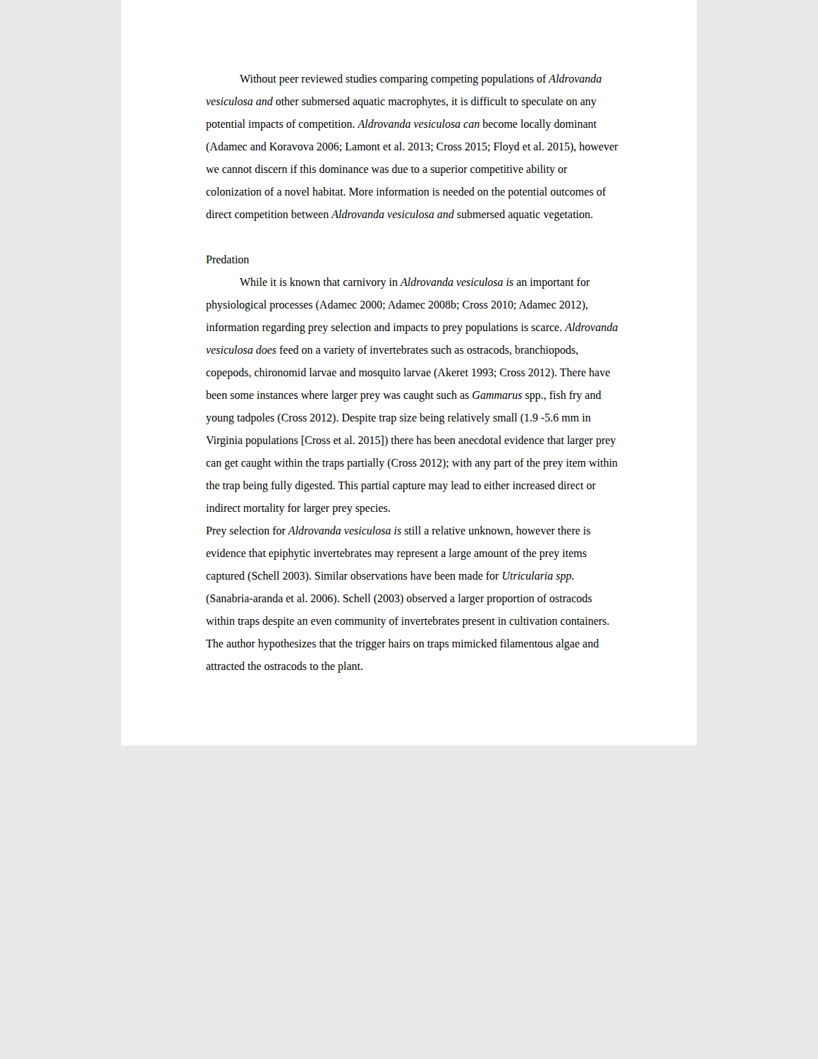Without peer reviewed studies comparing competing populations of Aldrovanda vesiculosa and other submersed aquatic macrophytes, it is difficult to speculate on any potential impacts of competition. Aldrovanda vesiculosa can become locally dominant (Adamec and Koravova 2006; Lamont et al. 2013; Cross 2015; Floyd et al. 2015), however we cannot discern if this dominance was due to a superior competitive ability or colonization of a novel habitat. More information is needed on the potential outcomes of direct competition between Aldrovanda vesiculosa and submersed aquatic vegetation.
Predation
While it is known that carnivory in Aldrovanda vesiculosa is an important for physiological processes (Adamec 2000; Adamec 2008b; Cross 2010; Adamec 2012), information regarding prey selection and impacts to prey populations is scarce. Aldrovanda vesiculosa does feed on a variety of invertebrates such as ostracods, branchiopods, copepods, chironomid larvae and mosquito larvae (Akeret 1993; Cross 2012). There have been some instances where larger prey was caught such as Gammarus spp., fish fry and young tadpoles (Cross 2012). Despite trap size being relatively small (1.9 -5.6 mm in Virginia populations [Cross et al. 2015]) there has been anecdotal evidence that larger prey can get caught within the traps partially (Cross 2012); with any part of the prey item within the trap being fully digested. This partial capture may lead to either increased direct or indirect mortality for larger prey species.
Prey selection for Aldrovanda vesiculosa is still a relative unknown, however there is evidence that epiphytic invertebrates may represent a large amount of the prey items captured (Schell 2003). Similar observations have been made for Utricularia spp. (Sanabria-aranda et al. 2006). Schell (2003) observed a larger proportion of ostracods within traps despite an even community of invertebrates present in cultivation containers. The author hypothesizes that the trigger hairs on traps mimicked filamentous algae and attracted the ostracods to the plant.